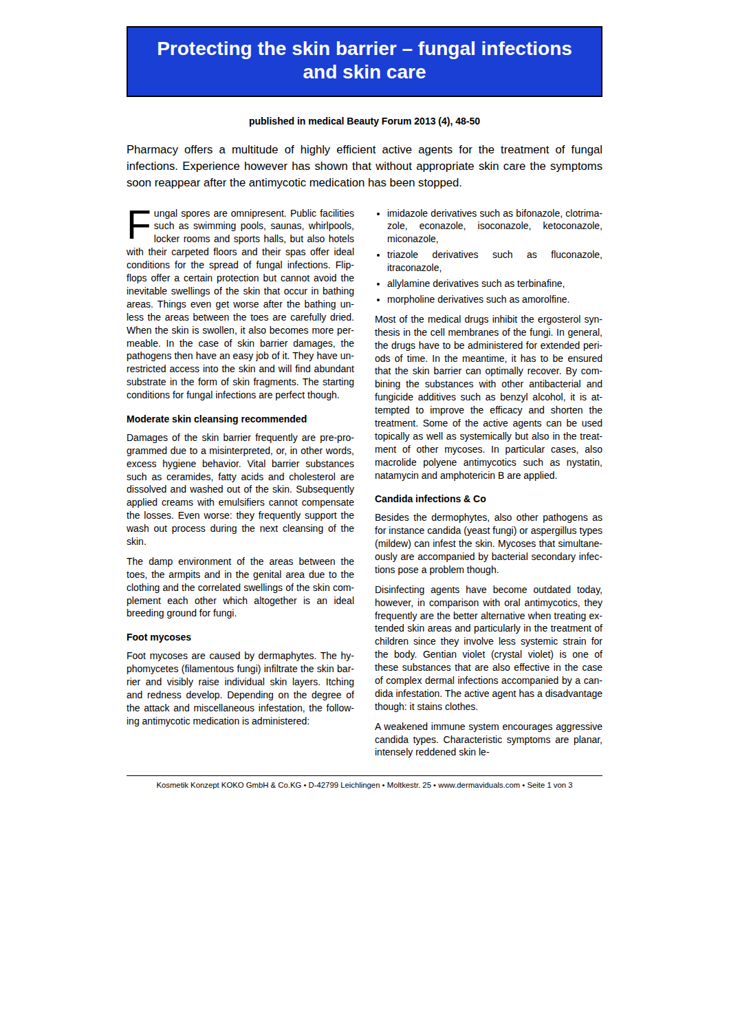Protecting the skin barrier – fungal infections and skin care
published in medical Beauty Forum 2013 (4), 48-50
Pharmacy offers a multitude of highly efficient active agents for the treatment of fungal infections. Experience however has shown that without appropriate skin care the symptoms soon reappear after the antimycotic medication has been stopped.
Fungal spores are omnipresent. Public facilities such as swimming pools, saunas, whirlpools, locker rooms and sports halls, but also hotels with their carpeted floors and their spas offer ideal conditions for the spread of fungal infections. Flip-flops offer a certain protection but cannot avoid the inevitable swellings of the skin that occur in bathing areas. Things even get worse after the bathing unless the areas between the toes are carefully dried. When the skin is swollen, it also becomes more permeable. In the case of skin barrier damages, the pathogens then have an easy job of it. They have unrestricted access into the skin and will find abundant substrate in the form of skin fragments. The starting conditions for fungal infections are perfect though.
Moderate skin cleansing recommended
Damages of the skin barrier frequently are pre-programmed due to a misinterpreted, or, in other words, excess hygiene behavior. Vital barrier substances such as ceramides, fatty acids and cholesterol are dissolved and washed out of the skin. Subsequently applied creams with emulsifiers cannot compensate the losses. Even worse: they frequently support the wash out process during the next cleansing of the skin.
The damp environment of the areas between the toes, the armpits and in the genital area due to the clothing and the correlated swellings of the skin complement each other which altogether is an ideal breeding ground for fungi.
Foot mycoses
Foot mycoses are caused by dermaphytes. The hyphomycetes (filamentous fungi) infiltrate the skin barrier and visibly raise individual skin layers. Itching and redness develop. Depending on the degree of the attack and miscellaneous infestation, the following antimycotic medication is administered:
imidazole derivatives such as bifonazole, clotrimazole, econazole, isoconazole, ketoconazole, miconazole,
triazole derivatives such as fluconazole, itraconazole,
allylamine derivatives such as terbinafine,
morpholine derivatives such as amorolfine.
Most of the medical drugs inhibit the ergosterol synthesis in the cell membranes of the fungi. In general, the drugs have to be administered for extended periods of time. In the meantime, it has to be ensured that the skin barrier can optimally recover. By combining the substances with other antibacterial and fungicide additives such as benzyl alcohol, it is attempted to improve the efficacy and shorten the treatment. Some of the active agents can be used topically as well as systemically but also in the treatment of other mycoses. In particular cases, also macrolide polyene antimycotics such as nystatin, natamycin and amphotericin B are applied.
Candida infections & Co
Besides the dermophytes, also other pathogens as for instance candida (yeast fungi) or aspergillus types (mildew) can infest the skin. Mycoses that simultaneously are accompanied by bacterial secondary infections pose a problem though.
Disinfecting agents have become outdated today, however, in comparison with oral antimycotics, they frequently are the better alternative when treating extended skin areas and particularly in the treatment of children since they involve less systemic strain for the body. Gentian violet (crystal violet) is one of these substances that are also effective in the case of complex dermal infections accompanied by a candida infestation. The active agent has a disadvantage though: it stains clothes.
A weakened immune system encourages aggressive candida types. Characteristic symptoms are planar, intensely reddened skin le-
Kosmetik Konzept KOKO GmbH & Co.KG • D-42799 Leichlingen • Moltkestr. 25 • www.dermaviduals.com • Seite 1 von 3